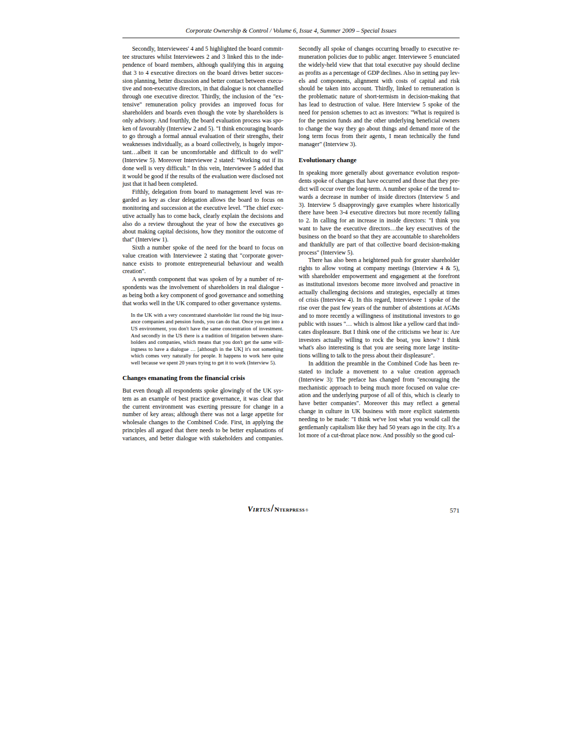Corporate Ownership & Control / Volume 6, Issue 4, Summer 2009 – Special Issues
Secondly, Interviewees' 4 and 5 highlighted the board committee structures whilst Interviewees 2 and 3 linked this to the independence of board members, although qualifying this in arguing that 3 to 4 executive directors on the board drives better succession planning, better discussion and better contact between executive and non-executive directors, in that dialogue is not channelled through one executive director. Thirdly, the inclusion of the "extensive" remuneration policy provides an improved focus for shareholders and boards even though the vote by shareholders is only advisory. And fourthly, the board evaluation process was spoken of favourably (Interview 2 and 5). "I think encouraging boards to go through a formal annual evaluation of their strengths, their weaknesses individually, as a board collectively, is hugely important…albeit it can be uncomfortable and difficult to do well" (Interview 5). Moreover Interviewee 2 stated: "Working out if its done well is very difficult." In this vein, Interviewee 5 added that it would be good if the results of the evaluation were disclosed not just that it had been completed.
Fifthly, delegation from board to management level was regarded as key as clear delegation allows the board to focus on monitoring and succession at the executive level. "The chief executive actually has to come back, clearly explain the decisions and also do a review throughout the year of how the executives go about making capital decisions, how they monitor the outcome of that" (Interview 1).
Sixth a number spoke of the need for the board to focus on value creation with Interviewee 2 stating that "corporate governance exists to promote entrepreneurial behaviour and wealth creation".
A seventh component that was spoken of by a number of respondents was the involvement of shareholders in real dialogue - as being both a key component of good governance and something that works well in the UK compared to other governance systems.
In the UK with a very concentrated shareholder list round the big insurance companies and pension funds, you can do that. Once you get into a US environment, you don't have the same concentration of investment. And secondly in the US there is a tradition of litigation between shareholders and companies, which means that you don't get the same willingness to have a dialogue … [although in the UK] it's not something which comes very naturally for people. It happens to work here quite well because we spent 20 years trying to get it to work (Interview 5).
Changes emanating from the financial crisis
But even though all respondents spoke glowingly of the UK system as an example of best practice governance, it was clear that the current environment was exerting pressure for change in a number of key areas; although there was not a large appetite for wholesale changes to the Combined Code. First, in applying the principles all argued that there needs to be better explanations of variances, and better dialogue with stakeholders and companies. Secondly all spoke of changes occurring broadly to executive remuneration policies due to public anger. Interviewee 5 enunciated the widely-held view that that total executive pay should decline as profits as a percentage of GDP declines. Also in setting pay levels and components, alignment with costs of capital and risk should be taken into account. Thirdly, linked to remuneration is the problematic nature of short-termism in decision-making that has lead to destruction of value. Here Interview 5 spoke of the need for pension schemes to act as investors: "What is required is for the pension funds and the other underlying beneficial owners to change the way they go about things and demand more of the long term focus from their agents, I mean technically the fund manager" (Interview 3).
Evolutionary change
In speaking more generally about governance evolution respondents spoke of changes that have occurred and those that they predict will occur over the long-term. A number spoke of the trend towards a decrease in number of inside directors (Interview 5 and 3). Interview 5 disapprovingly gave examples where historically there have been 3-4 executive directors but more recently falling to 2. In calling for an increase in inside directors: "I think you want to have the executive directors…the key executives of the business on the board so that they are accountable to shareholders and thankfully are part of that collective board decision-making process" (Interview 5).
There has also been a heightened push for greater shareholder rights to allow voting at company meetings (Interview 4 & 5), with shareholder empowerment and engagement at the forefront as institutional investors become more involved and proactive in actually challenging decisions and strategies, especially at times of crisis (Interview 4). In this regard, Interviewee 1 spoke of the rise over the past few years of the number of abstentions at AGMs and to more recently a willingness of institutional investors to go public with issues "… which is almost like a yellow card that indicates displeasure. But I think one of the criticisms we hear is: Are investors actually willing to rock the boat, you know? I think what's also interesting is that you are seeing more large institutions willing to talk to the press about their displeasure".
In addition the preamble in the Combined Code has been re-stated to include a movement to a value creation approach (Interview 3): The preface has changed from "encouraging the mechanistic approach to being much more focused on value creation and the underlying purpose of all of this, which is clearly to have better companies". Moreover this may reflect a general change in culture in UK business with more explicit statements needing to be made: "I think we've lost what you would call the gentlemanly capitalism like they had 50 years ago in the city. It's a lot more of a cut-throat place now. And possibly so the good cul-
Virtus/Nterpress®
571